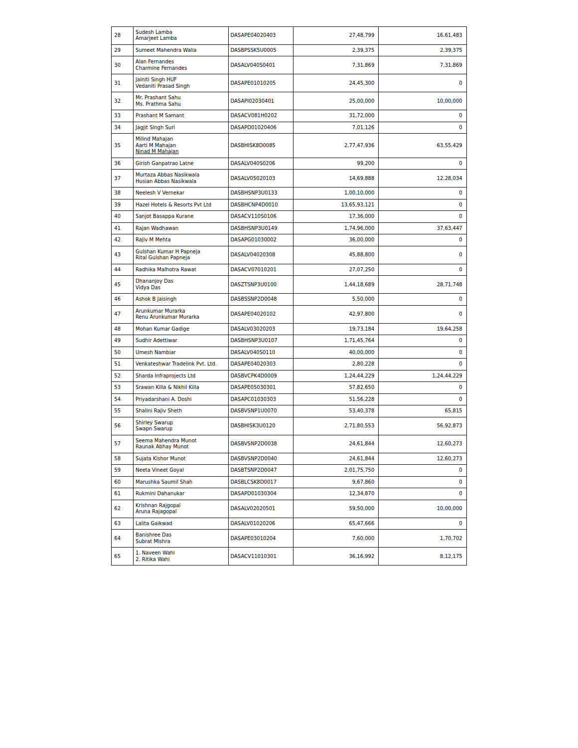| 28 | Sudesh Lamba Amarjeet Lamba | DASAPE04020403 | 27,48,799 | 16,61,483 |
| 29 | Sumeet Mahendra Walia | DASBPSSK5U0005 | 2,39,375 | 2,39,375 |
| 30 | Alan Fernandes Charmine Fernandes | DASALV040S0401 | 7,31,869 | 7,31,869 |
| 31 | Jainiti Singh HUF Vedaniti Prasad Singh | DASAPE01010205 | 24,45,300 | 0 |
| 32 | Mr. Prashant Sahu Ms. Prathma Sahu | DASAPI02030401 | 25,00,000 | 10,00,000 |
| 33 | Prashant M Samant | DASACV081H0202 | 31,72,000 | 0 |
| 34 | Jagjit Singh Suri | DASAPD01020406 | 7,01,126 | 0 |
| 35 | Milind Mahajan Aarti M Mahajan Ninad M Mahajan | DASBHISK8D0085 | 2,77,47,936 | 63,55,429 |
| 36 | Girish Ganpatrao Latne | DASALV040S0206 | 99,200 | 0 |
| 37 | Murtaza Abbas Nasikwala Husian Abbas Nasikwala | DASALV05020103 | 14,69,888 | 12,28,034 |
| 38 | Neelesh V Vernekar | DASBHSNP3U0133 | 1,00,10,000 | 0 |
| 39 | Hazel Hotels & Resorts Pvt Ltd | DASBHCNP4D0010 | 13,65,93,121 | 0 |
| 40 | Sanjot Basappa Kurane | DASACV110S0106 | 17,36,000 | 0 |
| 41 | Rajan Wadhawan | DASBHSNP3U0149 | 1,74,96,000 | 37,63,447 |
| 42 | Rajiv M Mehta | DASAPG01030002 | 36,00,000 | 0 |
| 43 | Gulshan Kumar H Papneja Rital Gulshan Papneja | DASALV04020308 | 45,88,800 | 0 |
| 44 | Radhika Malhotra Rawat | DASACV07010201 | 27,07,250 | 0 |
| 45 | Dhananjoy Das Vidya Das | DASZTSNP3U0100 | 1,44,18,689 | 28,71,748 |
| 46 | Ashok B Jaisingh | DASBSSNP2D0048 | 5,50,000 | 0 |
| 47 | Arunkumar Murarka Renu Arunkumar Murarka | DASAPE04020102 | 42,97,800 | 0 |
| 48 | Mohan Kumar Gadige | DASALV03020203 | 19,73,184 | 19,64,258 |
| 49 | Sudhir Adettiwar | DASBHSNP3U0107 | 1,71,45,764 | 0 |
| 50 | Umesh Nambiar | DASALV040S0110 | 40,00,000 | 0 |
| 51 | Venkateshwar Tradelink Pvt. Ltd. | DASAPE04020303 | 2,80,228 | 0 |
| 52 | Sharda Infraprojects Ltd | DASBVCPK4D0009 | 1,24,44,229 | 1,24,44,229 |
| 53 | Srawan Killa & Nikhil Killa | DASAPE05030301 | 57,82,650 | 0 |
| 54 | Priyadarshani A. Doshi | DASAPC01030303 | 51,56,228 | 0 |
| 55 | Shalini Rajiv Sheth | DASBVSNP1U0070 | 53,40,378 | 65,815 |
| 56 | Shirley Swarup Swapn Swarup | DASBHISK3U0120 | 2,71,80,553 | 56,92,873 |
| 57 | Seema Mahendra Munot Raunak Abhay Munot | DASBVSNP2D0038 | 24,61,844 | 12,60,273 |
| 58 | Sujata Kishor Munot | DASBVSNP2D0040 | 24,61,844 | 12,60,273 |
| 59 | Neeta Vineet Goyal | DASBTSNP2D0047 | 2,01,75,750 | 0 |
| 60 | Marushka Saumil Shah | DASBLCSK8D0017 | 9,67,860 | 0 |
| 61 | Rukmini Dahanukar | DASAPD01030304 | 12,34,870 | 0 |
| 62 | Krishnan Rajgopal Aruna Rajagopal | DASALV02020501 | 59,50,000 | 10,00,000 |
| 63 | Lalita Gaikwad | DASALV01020206 | 65,47,666 | 0 |
| 64 | Banishree Das Subrat Mishra | DASAPE03010204 | 7,60,000 | 1,70,702 |
| 65 | 1. Naveen Wahi 2. Ritika Wahi | DASACV11010301 | 36,16,992 | 8,12,175 |